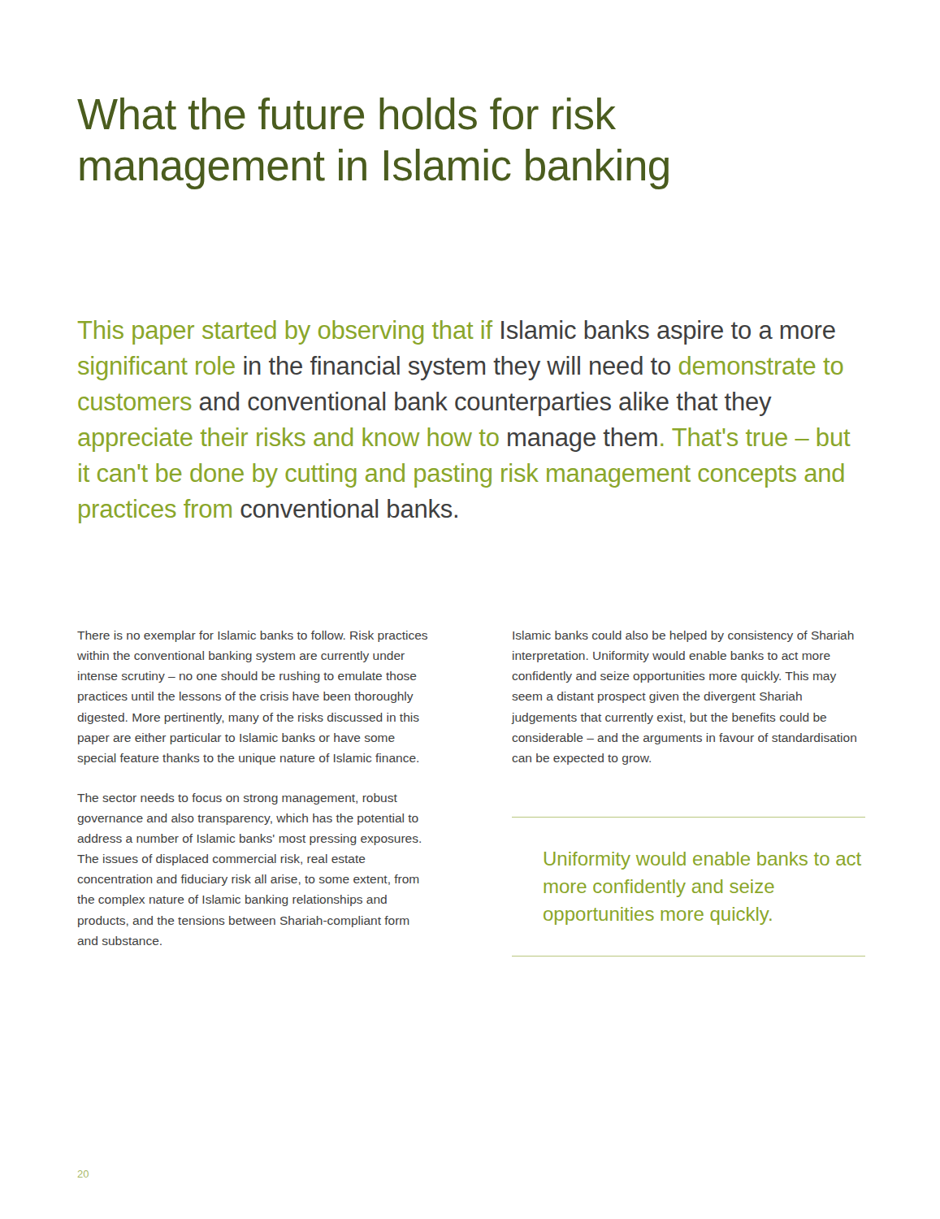What the future holds for risk management in Islamic banking
This paper started by observing that if Islamic banks aspire to a more significant role in the financial system they will need to demonstrate to customers and conventional bank counterparties alike that they appreciate their risks and know how to manage them. That's true – but it can't be done by cutting and pasting risk management concepts and practices from conventional banks.
There is no exemplar for Islamic banks to follow. Risk practices within the conventional banking system are currently under intense scrutiny – no one should be rushing to emulate those practices until the lessons of the crisis have been thoroughly digested. More pertinently, many of the risks discussed in this paper are either particular to Islamic banks or have some special feature thanks to the unique nature of Islamic finance.
The sector needs to focus on strong management, robust governance and also transparency, which has the potential to address a number of Islamic banks' most pressing exposures. The issues of displaced commercial risk, real estate concentration and fiduciary risk all arise, to some extent, from the complex nature of Islamic banking relationships and products, and the tensions between Shariah-compliant form and substance.
Islamic banks could also be helped by consistency of Shariah interpretation. Uniformity would enable banks to act more confidently and seize opportunities more quickly. This may seem a distant prospect given the divergent Shariah judgements that currently exist, but the benefits could be considerable – and the arguments in favour of standardisation can be expected to grow.
Uniformity would enable banks to act more confidently and seize opportunities more quickly.
20